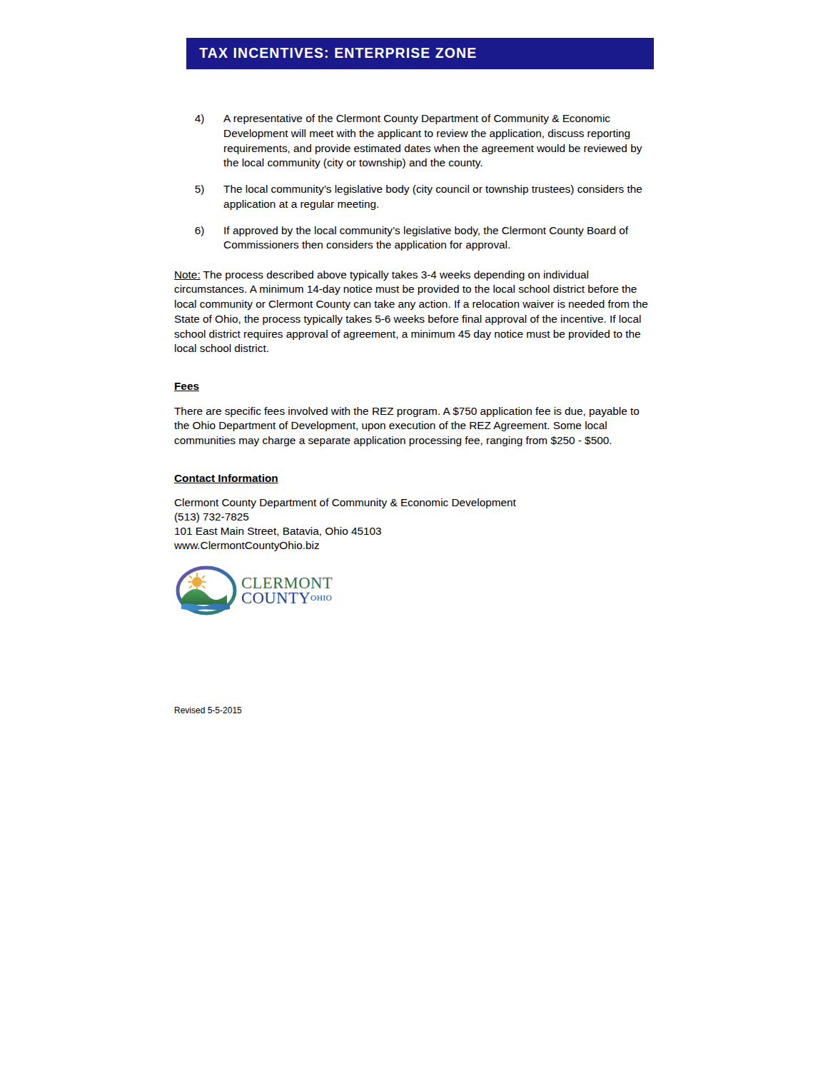TAX INCENTIVES: ENTERPRISE ZONE
4) A representative of the Clermont County Department of Community & Economic Development will meet with the applicant to review the application, discuss reporting requirements, and provide estimated dates when the agreement would be reviewed by the local community (city or township) and the county.
5) The local community’s legislative body (city council or township trustees) considers the application at a regular meeting.
6) If approved by the local community’s legislative body, the Clermont County Board of Commissioners then considers the application for approval.
Note: The process described above typically takes 3-4 weeks depending on individual circumstances. A minimum 14-day notice must be provided to the local school district before the local community or Clermont County can take any action. If a relocation waiver is needed from the State of Ohio, the process typically takes 5-6 weeks before final approval of the incentive. If local school district requires approval of agreement, a minimum 45 day notice must be provided to the local school district.
Fees
There are specific fees involved with the REZ program. A $750 application fee is due, payable to the Ohio Department of Development, upon execution of the REZ Agreement. Some local communities may charge a separate application processing fee, ranging from $250 - $500.
Contact Information
Clermont County Department of Community & Economic Development
(513) 732-7825
101 East Main Street, Batavia, Ohio 45103
www.ClermontCountyOhio.biz
CLERMONT COUNTYOHIO
Revised 5-5-2015